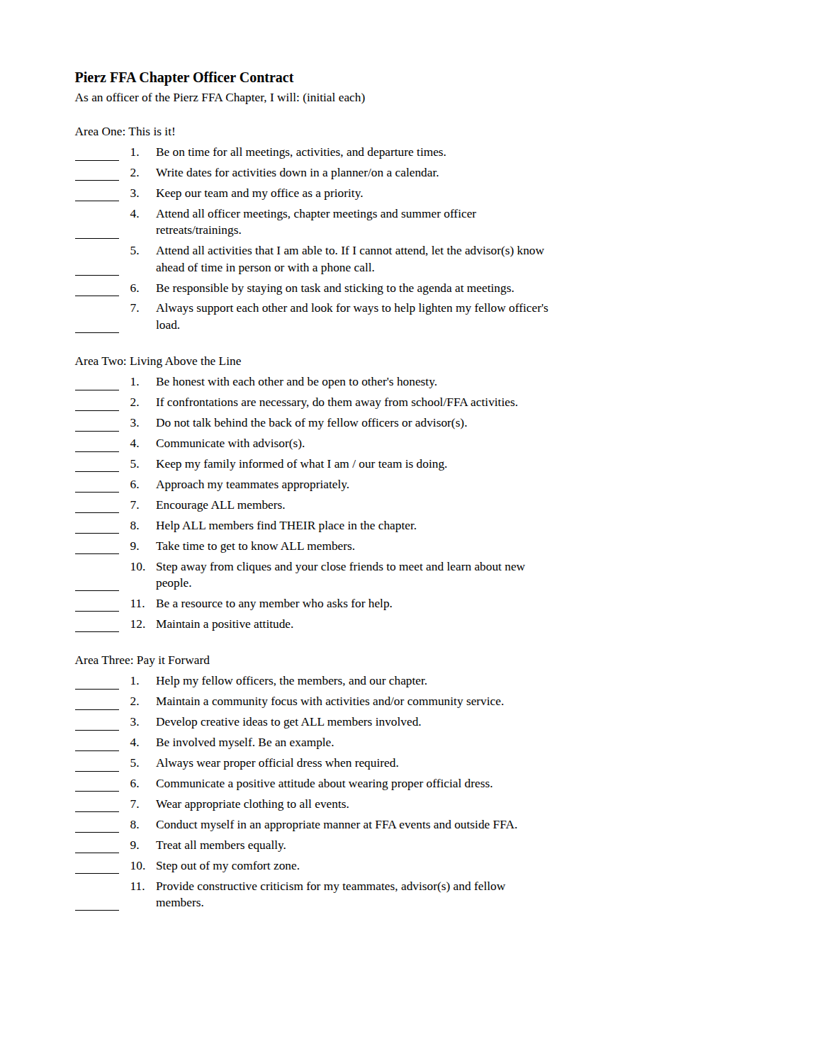Pierz FFA Chapter Officer Contract
As an officer of the Pierz FFA Chapter, I will: (initial each)
Area One: This is it!
1. Be on time for all meetings, activities, and departure times.
2. Write dates for activities down in a planner/on a calendar.
3. Keep our team and my office as a priority.
4. Attend all officer meetings, chapter meetings and summer officer retreats/trainings.
5. Attend all activities that I am able to. If I cannot attend, let the advisor(s) know ahead of time in person or with a phone call.
6. Be responsible by staying on task and sticking to the agenda at meetings.
7. Always support each other and look for ways to help lighten my fellow officer's load.
Area Two: Living Above the Line
1. Be honest with each other and be open to other's honesty.
2. If confrontations are necessary, do them away from school/FFA activities.
3. Do not talk behind the back of my fellow officers or advisor(s).
4. Communicate with advisor(s).
5. Keep my family informed of what I am / our team is doing.
6. Approach my teammates appropriately.
7. Encourage ALL members.
8. Help ALL members find THEIR place in the chapter.
9. Take time to get to know ALL members.
10. Step away from cliques and your close friends to meet and learn about new people.
11. Be a resource to any member who asks for help.
12. Maintain a positive attitude.
Area Three: Pay it Forward
1. Help my fellow officers, the members, and our chapter.
2. Maintain a community focus with activities and/or community service.
3. Develop creative ideas to get ALL members involved.
4. Be involved myself. Be an example.
5. Always wear proper official dress when required.
6. Communicate a positive attitude about wearing proper official dress.
7. Wear appropriate clothing to all events.
8. Conduct myself in an appropriate manner at FFA events and outside FFA.
9. Treat all members equally.
10. Step out of my comfort zone.
11. Provide constructive criticism for my teammates, advisor(s) and fellow members.